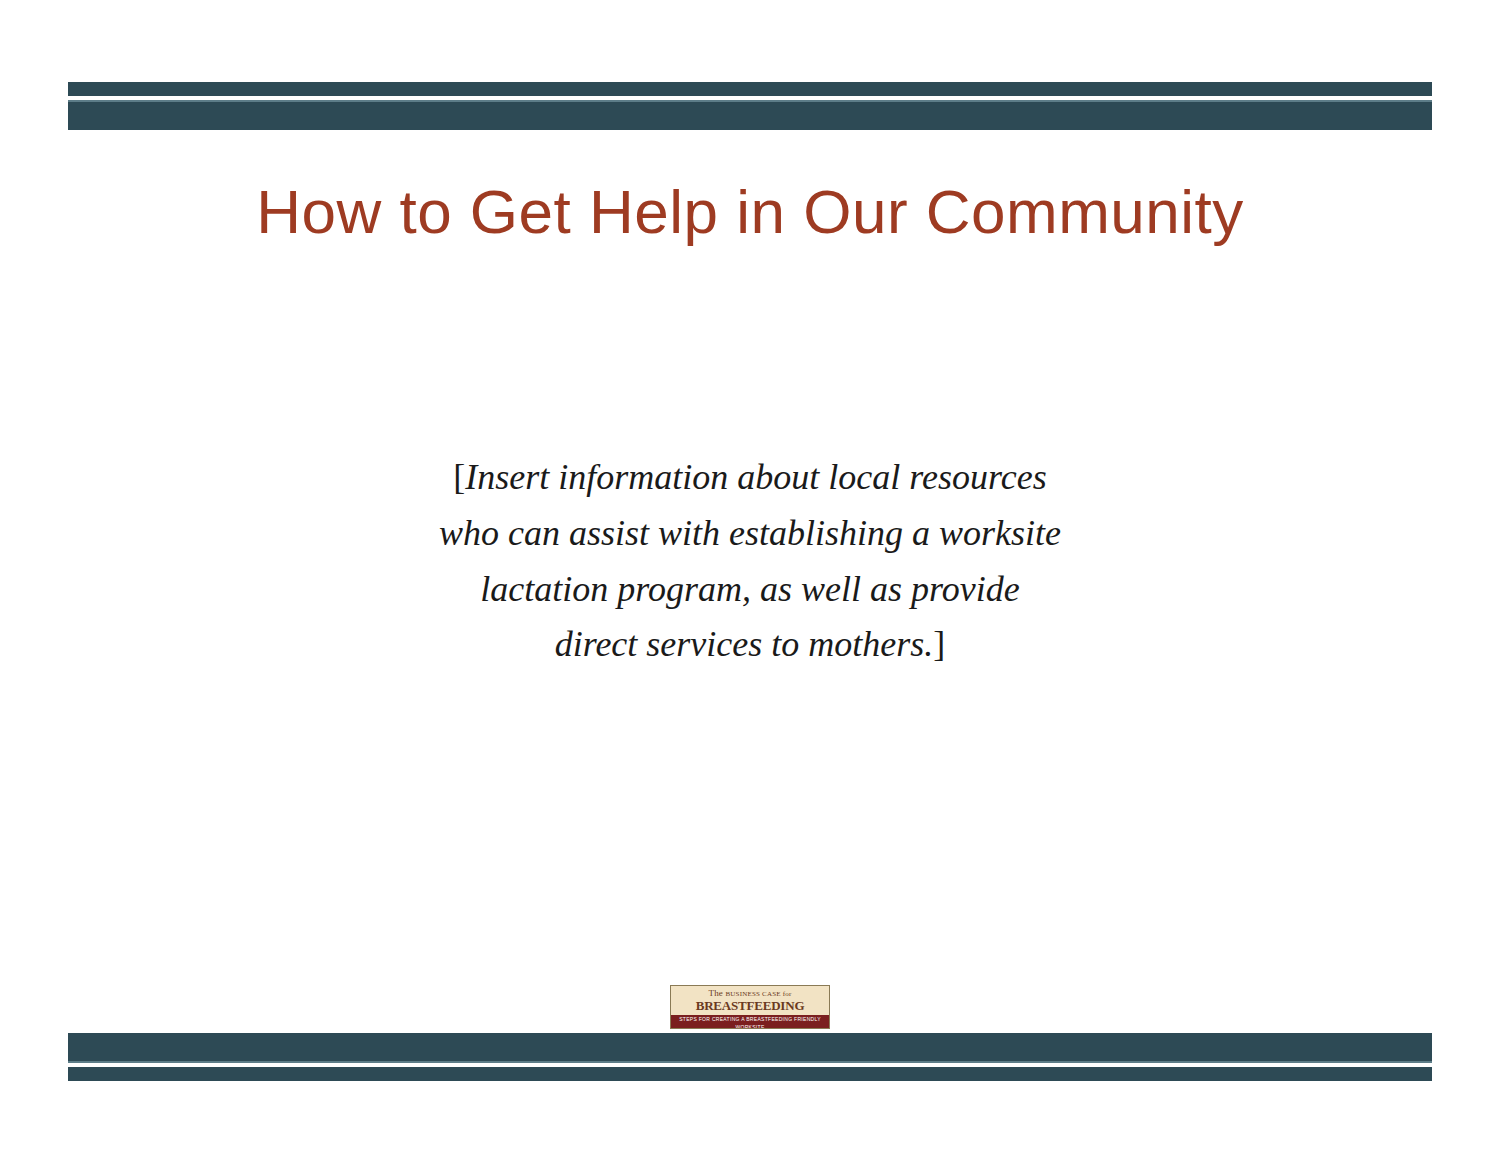How to Get Help in Our Community
[Insert information about local resources
who can assist with establishing a worksite
lactation program, as well as provide
direct services to mothers.]
The BUSINESS CASE for BREASTFEEDING STEPS FOR CREATING A BREASTFEEDING FRIENDLY WORKSITE